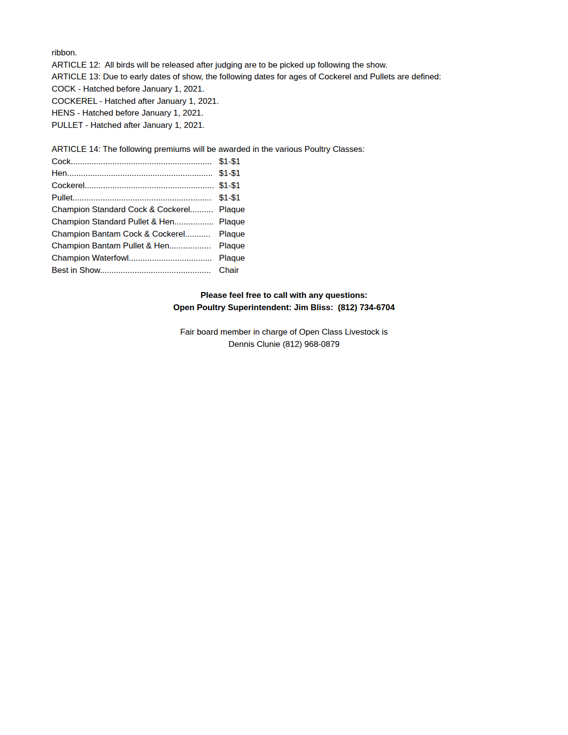ribbon.
ARTICLE 12: All birds will be released after judging are to be picked up following the show.
ARTICLE 13: Due to early dates of show, the following dates for ages of Cockerel and Pullets are defined:
COCK - Hatched before January 1, 2021.
COCKEREL - Hatched after January 1, 2021.
HENS - Hatched before January 1, 2021.
PULLET - Hatched after January 1, 2021.
ARTICLE 14: The following premiums will be awarded in the various Poultry Classes:
| Cock............................................................. | $1-$1 |
| Hen............................................................... | $1-$1 |
| Cockerel........................................................ | $1-$1 |
| Pullet............................................................ | $1-$1 |
| Champion Standard Cock & Cockerel.......... | Plaque |
| Champion Standard Pullet & Hen................. | Plaque |
| Champion Bantam Cock & Cockerel........... | Plaque |
| Champion Bantam Pullet & Hen.................. | Plaque |
| Champion Waterfowl.................................... | Plaque |
| Best in Show................................................ | Chair |
Please feel free to call with any questions:
Open Poultry Superintendent: Jim Bliss: (812) 734-6704
Fair board member in charge of Open Class Livestock is
Dennis Clunie (812) 968-0879